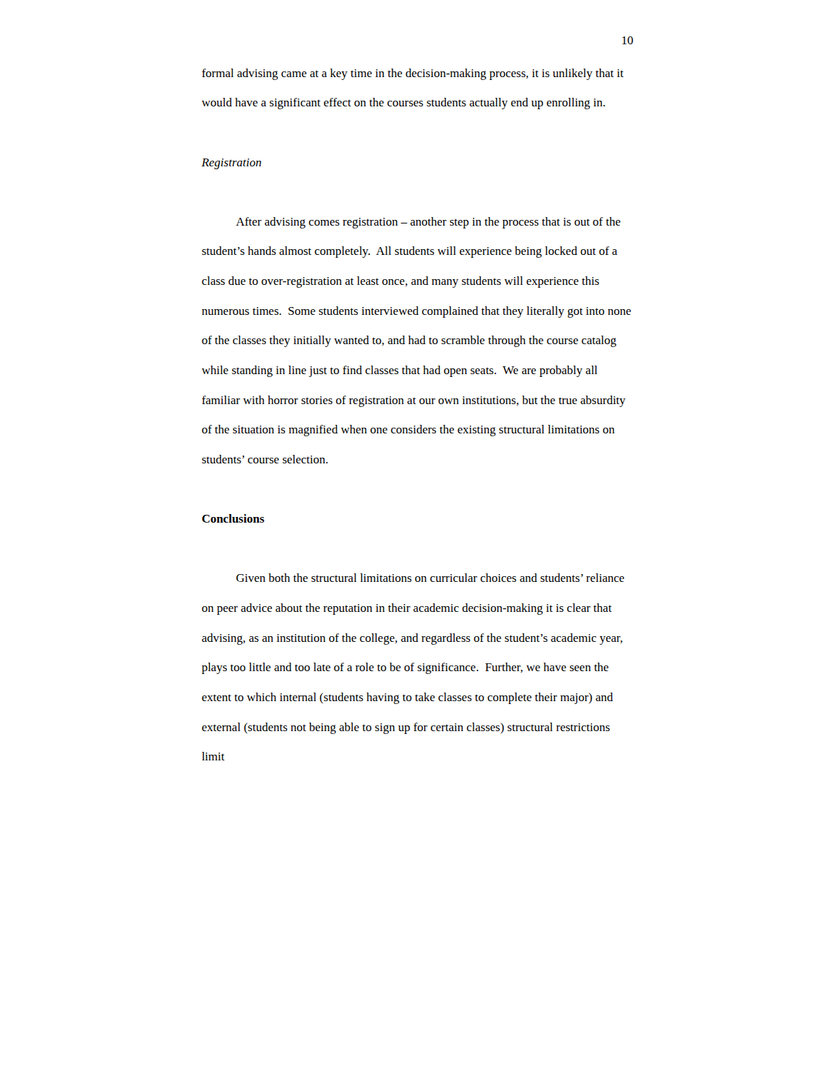10
formal advising came at a key time in the decision-making process, it is unlikely that it would have a significant effect on the courses students actually end up enrolling in.
Registration
After advising comes registration – another step in the process that is out of the student’s hands almost completely. All students will experience being locked out of a class due to over-registration at least once, and many students will experience this numerous times. Some students interviewed complained that they literally got into none of the classes they initially wanted to, and had to scramble through the course catalog while standing in line just to find classes that had open seats. We are probably all familiar with horror stories of registration at our own institutions, but the true absurdity of the situation is magnified when one considers the existing structural limitations on students’ course selection.
Conclusions
Given both the structural limitations on curricular choices and students’ reliance on peer advice about the reputation in their academic decision-making it is clear that advising, as an institution of the college, and regardless of the student’s academic year, plays too little and too late of a role to be of significance. Further, we have seen the extent to which internal (students having to take classes to complete their major) and external (students not being able to sign up for certain classes) structural restrictions limit